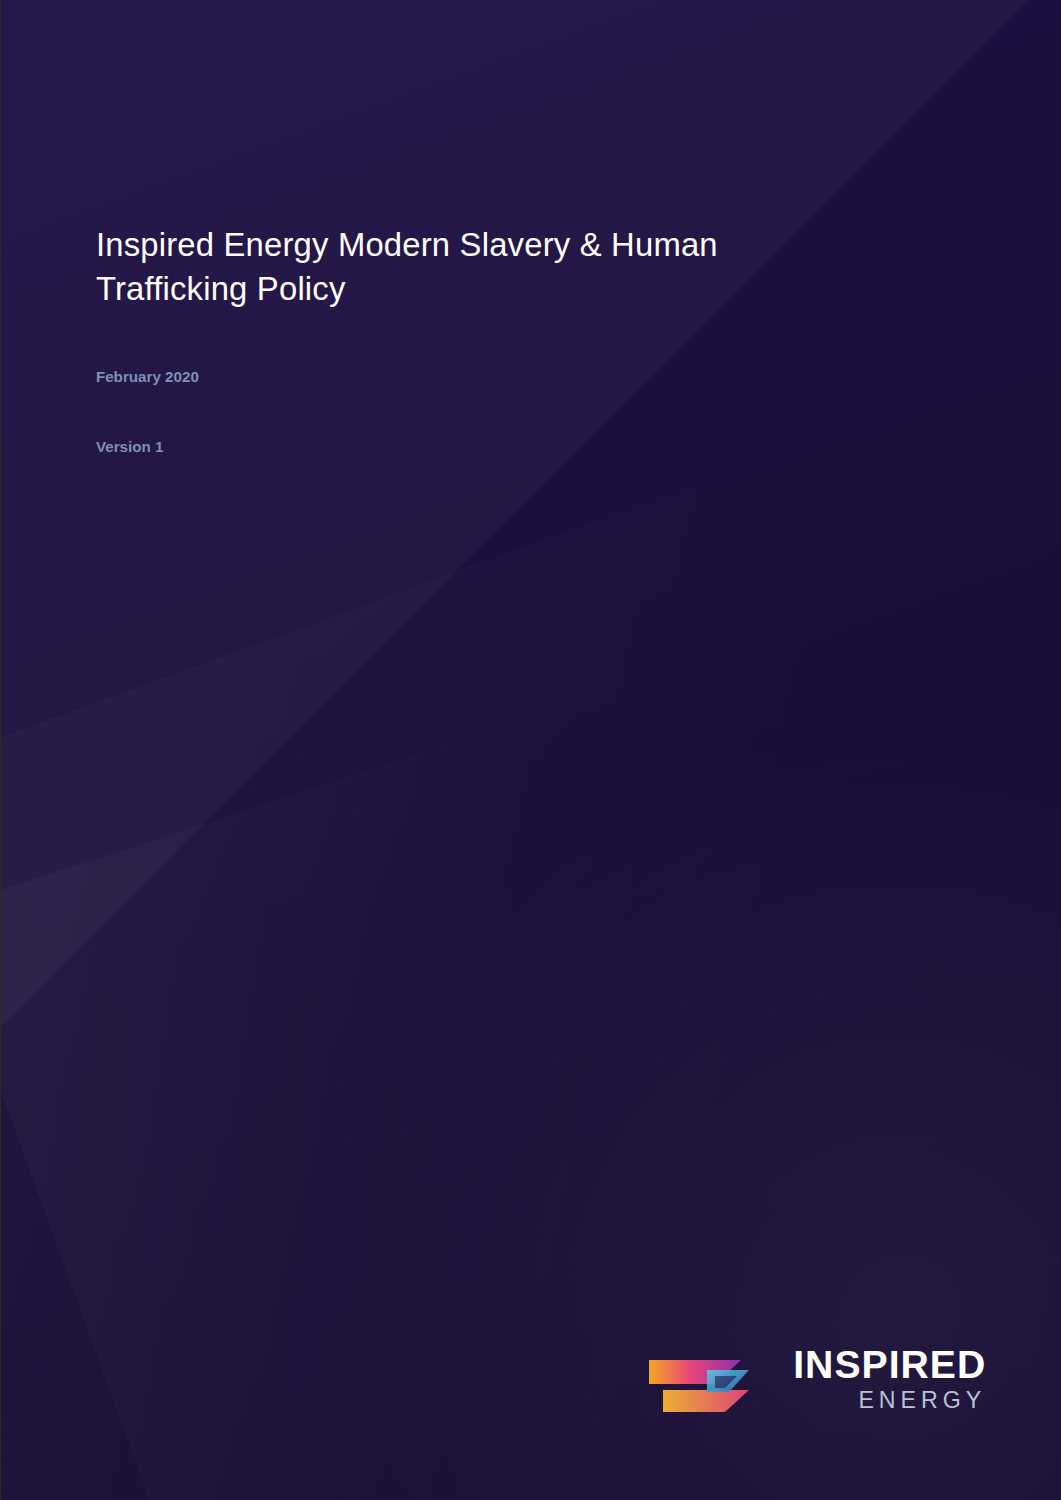Inspired Energy Modern Slavery & Human Trafficking Policy
February 2020
Version 1
INSPIRED ENERGY